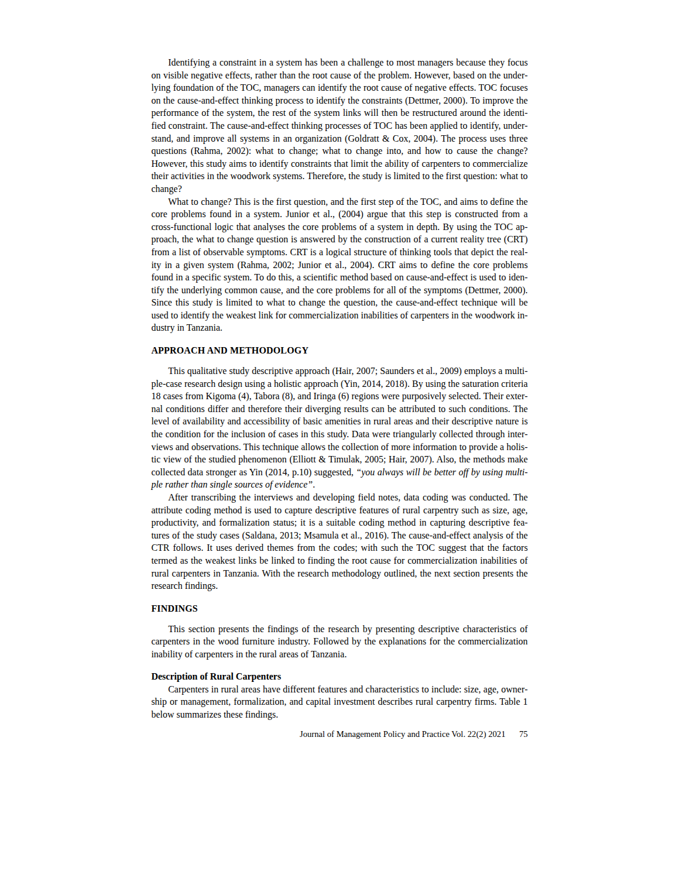Identifying a constraint in a system has been a challenge to most managers because they focus on visible negative effects, rather than the root cause of the problem. However, based on the underlying foundation of the TOC, managers can identify the root cause of negative effects. TOC focuses on the cause-and-effect thinking process to identify the constraints (Dettmer, 2000). To improve the performance of the system, the rest of the system links will then be restructured around the identified constraint. The cause-and-effect thinking processes of TOC has been applied to identify, understand, and improve all systems in an organization (Goldratt & Cox, 2004). The process uses three questions (Rahma, 2002): what to change; what to change into, and how to cause the change? However, this study aims to identify constraints that limit the ability of carpenters to commercialize their activities in the woodwork systems. Therefore, the study is limited to the first question: what to change?
What to change? This is the first question, and the first step of the TOC, and aims to define the core problems found in a system. Junior et al., (2004) argue that this step is constructed from a cross-functional logic that analyses the core problems of a system in depth. By using the TOC approach, the what to change question is answered by the construction of a current reality tree (CRT) from a list of observable symptoms. CRT is a logical structure of thinking tools that depict the reality in a given system (Rahma, 2002; Junior et al., 2004). CRT aims to define the core problems found in a specific system. To do this, a scientific method based on cause-and-effect is used to identify the underlying common cause, and the core problems for all of the symptoms (Dettmer, 2000). Since this study is limited to what to change the question, the cause-and-effect technique will be used to identify the weakest link for commercialization inabilities of carpenters in the woodwork industry in Tanzania.
Approach and Methodology
This qualitative study descriptive approach (Hair, 2007; Saunders et al., 2009) employs a multiple-case research design using a holistic approach (Yin, 2014, 2018). By using the saturation criteria 18 cases from Kigoma (4), Tabora (8), and Iringa (6) regions were purposively selected. Their external conditions differ and therefore their diverging results can be attributed to such conditions. The level of availability and accessibility of basic amenities in rural areas and their descriptive nature is the condition for the inclusion of cases in this study. Data were triangularly collected through interviews and observations. This technique allows the collection of more information to provide a holistic view of the studied phenomenon (Elliott & Timulak, 2005; Hair, 2007). Also, the methods make collected data stronger as Yin (2014, p.10) suggested, “you always will be better off by using multiple rather than single sources of evidence”.
After transcribing the interviews and developing field notes, data coding was conducted. The attribute coding method is used to capture descriptive features of rural carpentry such as size, age, productivity, and formalization status; it is a suitable coding method in capturing descriptive features of the study cases (Saldana, 2013; Msamula et al., 2016). The cause-and-effect analysis of the CTR follows. It uses derived themes from the codes; with such the TOC suggest that the factors termed as the weakest links be linked to finding the root cause for commercialization inabilities of rural carpenters in Tanzania. With the research methodology outlined, the next section presents the research findings.
Findings
This section presents the findings of the research by presenting descriptive characteristics of carpenters in the wood furniture industry. Followed by the explanations for the commercialization inability of carpenters in the rural areas of Tanzania.
Description of Rural Carpenters
Carpenters in rural areas have different features and characteristics to include: size, age, ownership or management, formalization, and capital investment describes rural carpentry firms. Table 1 below summarizes these findings.
Journal of Management Policy and Practice Vol. 22(2) 202175